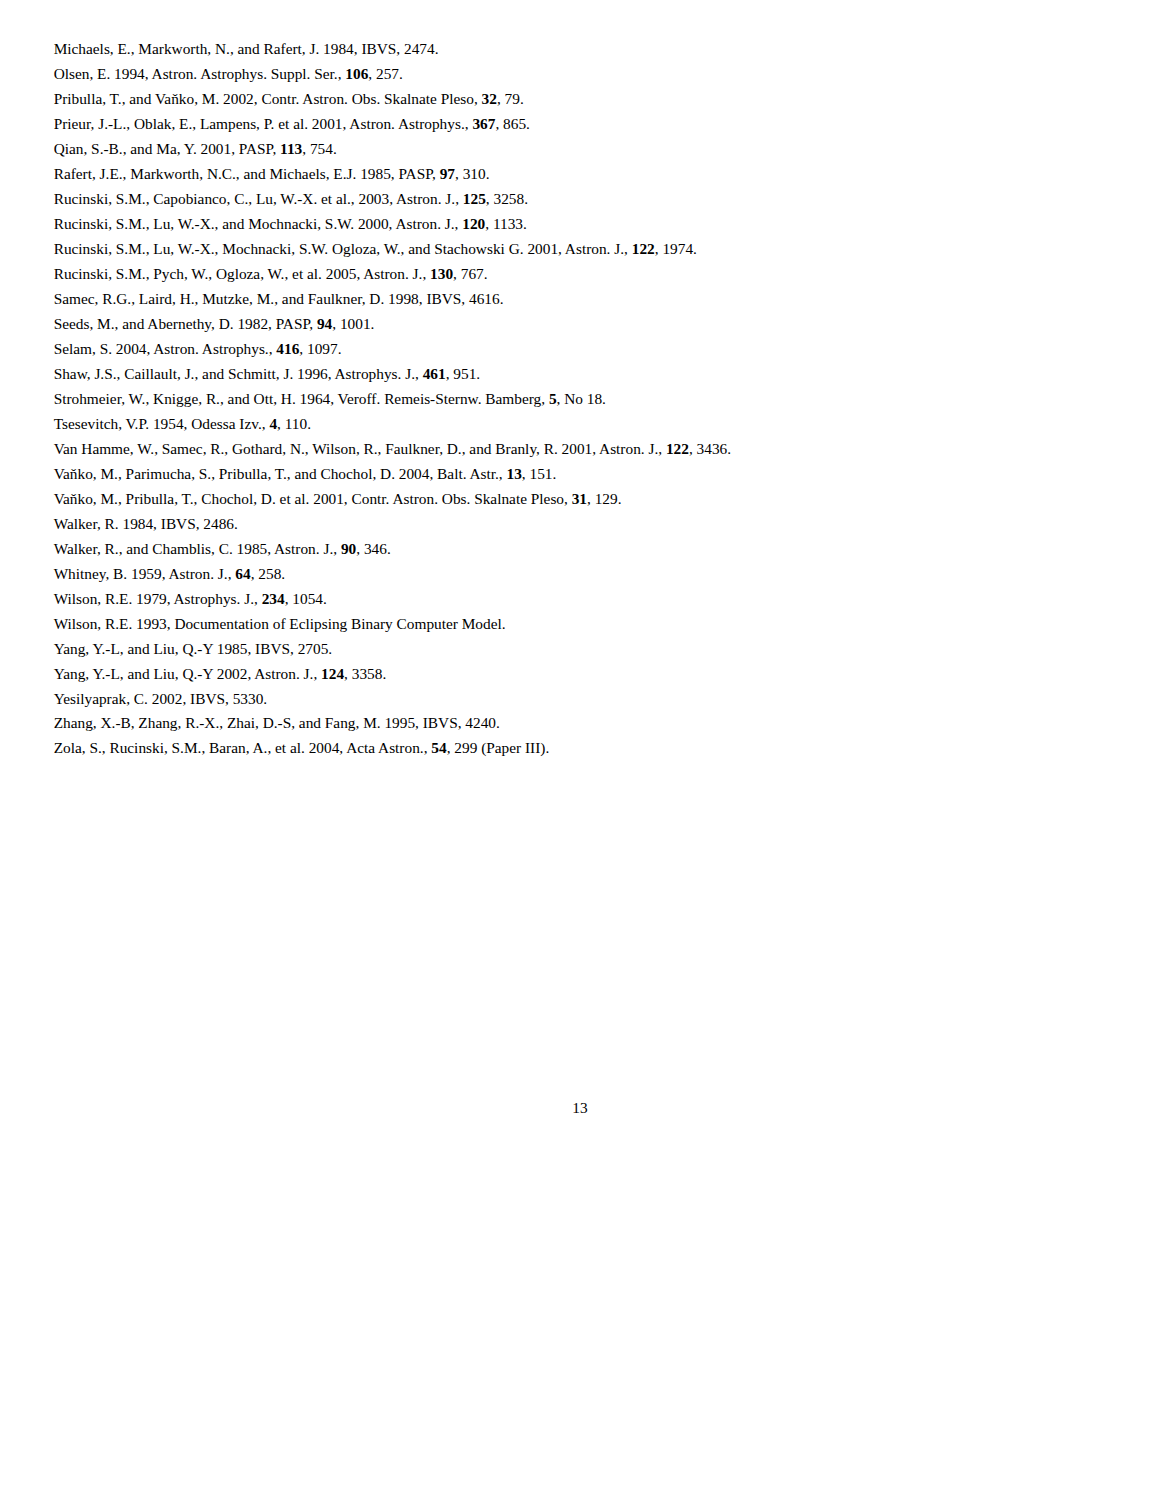Michaels, E., Markworth, N., and Rafert, J. 1984, IBVS, 2474.
Olsen, E. 1994, Astron. Astrophys. Suppl. Ser., 106, 257.
Pribulla, T., and Vaňko, M. 2002, Contr. Astron. Obs. Skalnate Pleso, 32, 79.
Prieur, J.-L., Oblak, E., Lampens, P. et al. 2001, Astron. Astrophys., 367, 865.
Qian, S.-B., and Ma, Y. 2001, PASP, 113, 754.
Rafert, J.E., Markworth, N.C., and Michaels, E.J. 1985, PASP, 97, 310.
Rucinski, S.M., Capobianco, C., Lu, W.-X. et al., 2003, Astron. J., 125, 3258.
Rucinski, S.M., Lu, W.-X., and Mochnacki, S.W. 2000, Astron. J., 120, 1133.
Rucinski, S.M., Lu, W.-X., Mochnacki, S.W. Ogloza, W., and Stachowski G. 2001, Astron. J., 122, 1974.
Rucinski, S.M., Pych, W., Ogloza, W., et al. 2005, Astron. J., 130, 767.
Samec, R.G., Laird, H., Mutzke, M., and Faulkner, D. 1998, IBVS, 4616.
Seeds, M., and Abernethy, D. 1982, PASP, 94, 1001.
Selam, S. 2004, Astron. Astrophys., 416, 1097.
Shaw, J.S., Caillault, J., and Schmitt, J. 1996, Astrophys. J., 461, 951.
Strohmeier, W., Knigge, R., and Ott, H. 1964, Veroff. Remeis-Sternw. Bamberg, 5, No 18.
Tsesevitch, V.P. 1954, Odessa Izv., 4, 110.
Van Hamme, W., Samec, R., Gothard, N., Wilson, R., Faulkner, D., and Branly, R. 2001, Astron. J., 122, 3436.
Vaňko, M., Parimucha, S., Pribulla, T., and Chochol, D. 2004, Balt. Astr., 13, 151.
Vaňko, M., Pribulla, T., Chochol, D. et al. 2001, Contr. Astron. Obs. Skalnate Pleso, 31, 129.
Walker, R. 1984, IBVS, 2486.
Walker, R., and Chamblis, C. 1985, Astron. J., 90, 346.
Whitney, B. 1959, Astron. J., 64, 258.
Wilson, R.E. 1979, Astrophys. J., 234, 1054.
Wilson, R.E. 1993, Documentation of Eclipsing Binary Computer Model.
Yang, Y.-L, and Liu, Q.-Y 1985, IBVS, 2705.
Yang, Y.-L, and Liu, Q.-Y 2002, Astron. J., 124, 3358.
Yesilyaprak, C. 2002, IBVS, 5330.
Zhang, X.-B, Zhang, R.-X., Zhai, D.-S, and Fang, M. 1995, IBVS, 4240.
Zola, S., Rucinski, S.M., Baran, A., et al. 2004, Acta Astron., 54, 299 (Paper III).
13